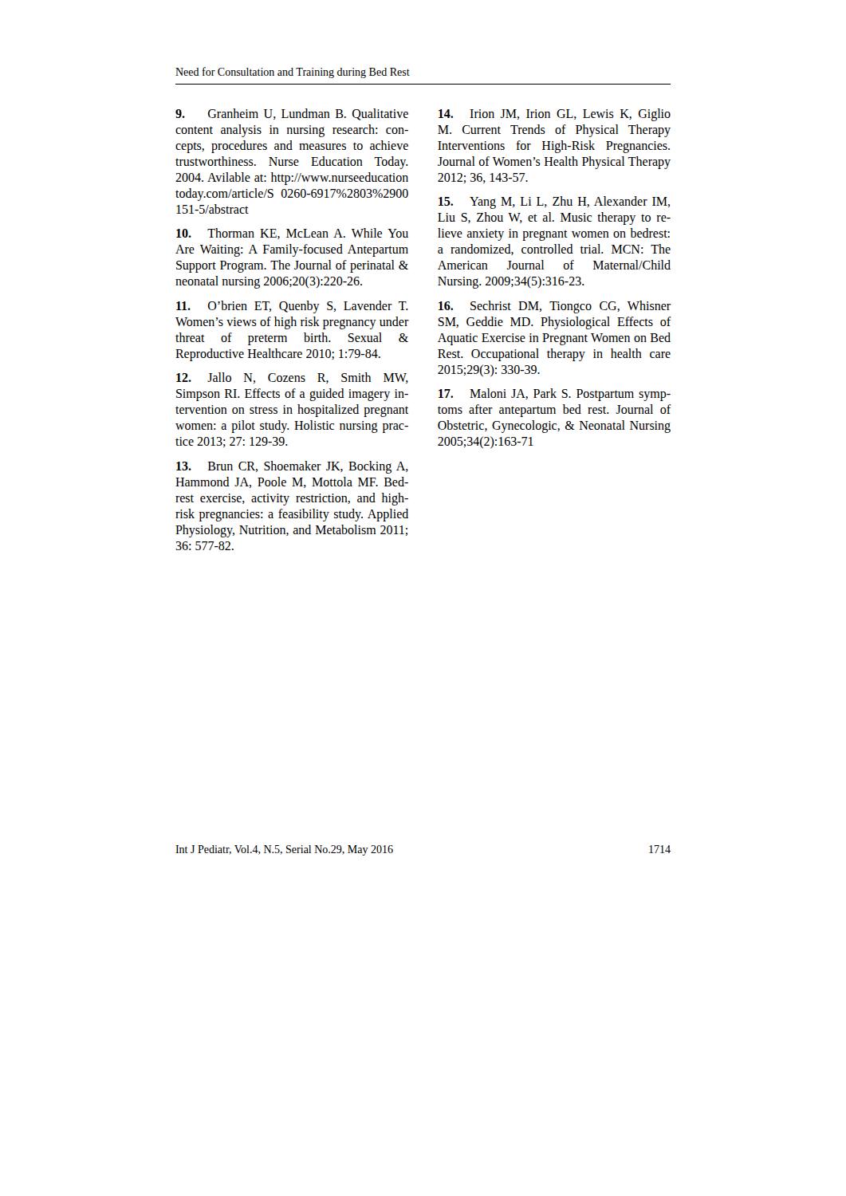Need for Consultation and Training during Bed Rest
9. Granheim U, Lundman B. Qualitative content analysis in nursing research: concepts, procedures and measures to achieve trustworthiness. Nurse Education Today. 2004. Avilable at: http://www.nurseeducationtoday.com/article/S 0260-6917%2803%2900151-5/abstract
10. Thorman KE, McLean A. While You Are Waiting: A Family-focused Antepartum Support Program. The Journal of perinatal & neonatal nursing 2006;20(3):220-26.
11. O’brien ET, Quenby S, Lavender T. Women’s views of high risk pregnancy under threat of preterm birth. Sexual & Reproductive Healthcare 2010; 1:79-84.
12. Jallo N, Cozens R, Smith MW, Simpson RI. Effects of a guided imagery intervention on stress in hospitalized pregnant women: a pilot study. Holistic nursing practice 2013; 27: 129-39.
13. Brun CR, Shoemaker JK, Bocking A, Hammond JA, Poole M, Mottola MF. Bed-rest exercise, activity restriction, and high-risk pregnancies: a feasibility study. Applied Physiology, Nutrition, and Metabolism 2011; 36: 577-82.
14. Irion JM, Irion GL, Lewis K, Giglio M. Current Trends of Physical Therapy Interventions for High-Risk Pregnancies. Journal of Women’s Health Physical Therapy 2012; 36, 143-57.
15. Yang M, Li L, Zhu H, Alexander IM, Liu S, Zhou W, et al. Music therapy to relieve anxiety in pregnant women on bedrest: a randomized, controlled trial. MCN: The American Journal of Maternal/Child Nursing. 2009;34(5):316-23.
16. Sechrist DM, Tiongco CG, Whisner SM, Geddie MD. Physiological Effects of Aquatic Exercise in Pregnant Women on Bed Rest. Occupational therapy in health care 2015;29(3): 330-39.
17. Maloni JA, Park S. Postpartum symptoms after antepartum bed rest. Journal of Obstetric, Gynecologic, & Neonatal Nursing 2005;34(2):163-71
Int J Pediatr, Vol.4, N.5, Serial No.29, May 2016 1714